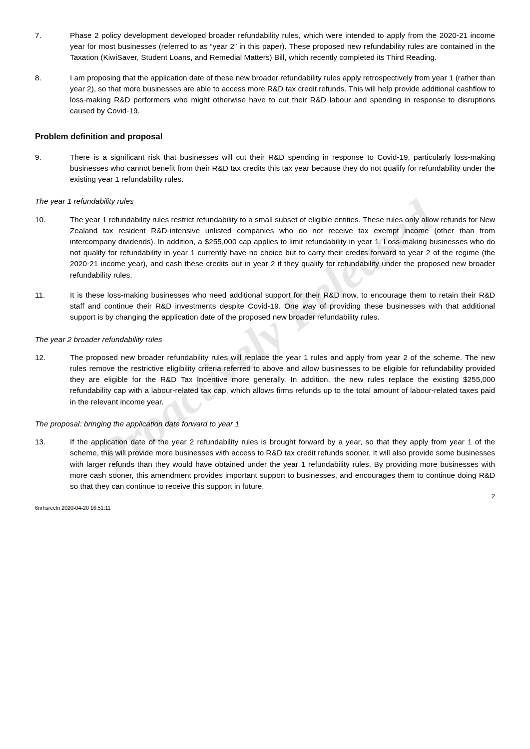Proactively Released
7.
Phase 2 policy development developed broader refundability rules, which were intended to apply from the 2020-21 income year for most businesses (referred to as “year 2” in this paper). These proposed new refundability rules are contained in the Taxation (KiwiSaver, Student Loans, and Remedial Matters) Bill, which recently completed its Third Reading.
8.
I am proposing that the application date of these new broader refundability rules apply retrospectively from year 1 (rather than year 2), so that more businesses are able to access more R&D tax credit refunds. This will help provide additional cashflow to loss-making R&D performers who might otherwise have to cut their R&D labour and spending in response to disruptions caused by Covid-19.
Problem definition and proposal
9.
There is a significant risk that businesses will cut their R&D spending in response to Covid-19, particularly loss-making businesses who cannot benefit from their R&D tax credits this tax year because they do not qualify for refundability under the existing year 1 refundability rules.
The year 1 refundability rules
10.
The year 1 refundability rules restrict refundability to a small subset of eligible entities. These rules only allow refunds for New Zealand tax resident R&D-intensive unlisted companies who do not receive tax exempt income (other than from intercompany dividends). In addition, a $255,000 cap applies to limit refundability in year 1. Loss-making businesses who do not qualify for refundability in year 1 currently have no choice but to carry their credits forward to year 2 of the regime (the 2020-21 income year), and cash these credits out in year 2 if they qualify for refundability under the proposed new broader refundability rules.
11.
It is these loss-making businesses who need additional support for their R&D now, to encourage them to retain their R&D staff and continue their R&D investments despite Covid-19. One way of providing these businesses with that additional support is by changing the application date of the proposed new broader refundability rules.
The year 2 broader refundability rules
12.
The proposed new broader refundability rules will replace the year 1 rules and apply from year 2 of the scheme. The new rules remove the restrictive eligibility criteria referred to above and allow businesses to be eligible for refundability provided they are eligible for the R&D Tax Incentive more generally. In addition, the new rules replace the existing $255,000 refundability cap with a labour-related tax cap, which allows firms refunds up to the total amount of labour-related taxes paid in the relevant income year.
The proposal: bringing the application date forward to year 1
13.
If the application date of the year 2 refundability rules is brought forward by a year, so that they apply from year 1 of the scheme, this will provide more businesses with access to R&D tax credit refunds sooner. It will also provide some businesses with larger refunds than they would have obtained under the year 1 refundability rules. By providing more businesses with more cash sooner, this amendment provides important support to businesses, and encourages them to continue doing R&D so that they can continue to receive this support in future.
2
6nrhsrecfn 2020-04-20 16:51:11